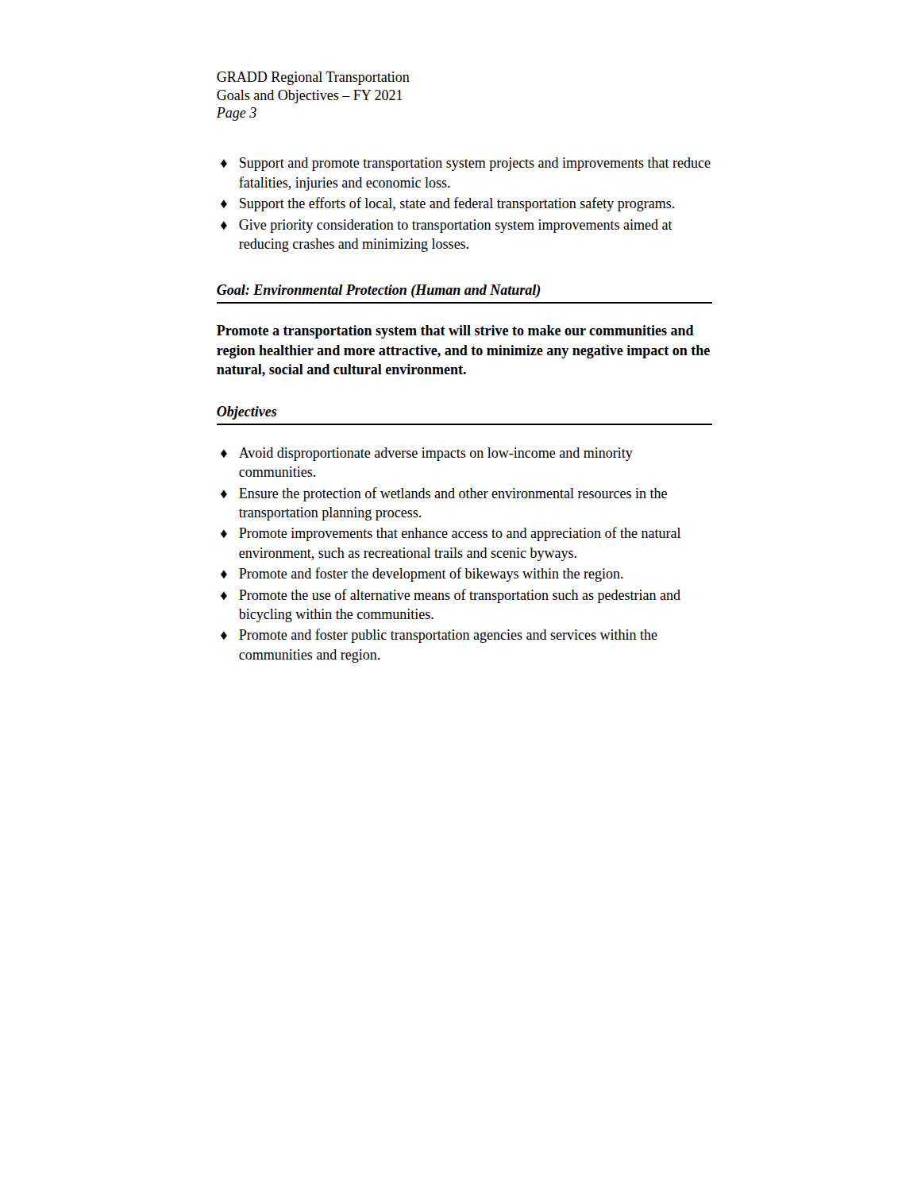GRADD Regional Transportation
Goals and Objectives – FY 2021
Page 3
Support and promote transportation system projects and improvements that reduce fatalities, injuries and economic loss.
Support the efforts of local, state and federal transportation safety programs.
Give priority consideration to transportation system improvements aimed at reducing crashes and minimizing losses.
Goal: Environmental Protection (Human and Natural)
Promote a transportation system that will strive to make our communities and region healthier and more attractive, and to minimize any negative impact on the natural, social and cultural environment.
Objectives
Avoid disproportionate adverse impacts on low-income and minority communities.
Ensure the protection of wetlands and other environmental resources in the transportation planning process.
Promote improvements that enhance access to and appreciation of the natural environment, such as recreational trails and scenic byways.
Promote and foster the development of bikeways within the region.
Promote the use of alternative means of transportation such as pedestrian and bicycling within the communities.
Promote and foster public transportation agencies and services within the communities and region.